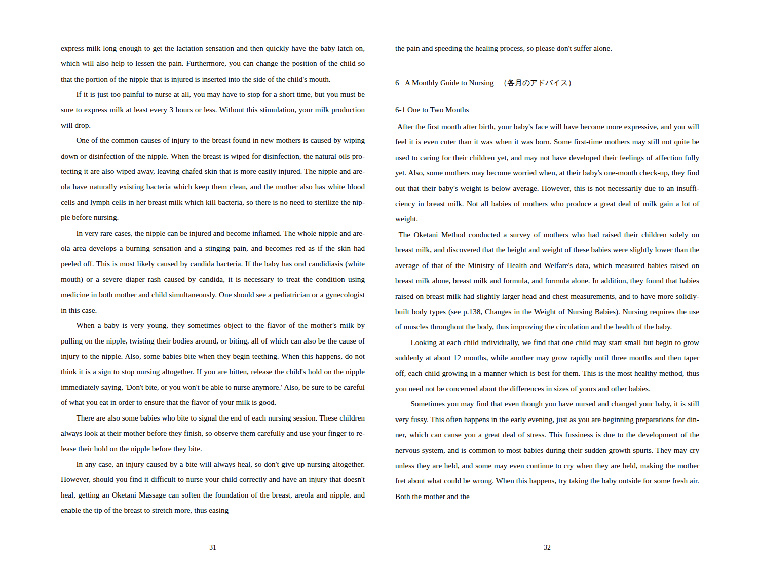express milk long enough to get the lactation sensation and then quickly have the baby latch on, which will also help to lessen the pain. Furthermore, you can change the position of the child so that the portion of the nipple that is injured is inserted into the side of the child's mouth.
If it is just too painful to nurse at all, you may have to stop for a short time, but you must be sure to express milk at least every 3 hours or less. Without this stimulation, your milk production will drop.
One of the common causes of injury to the breast found in new mothers is caused by wiping down or disinfection of the nipple. When the breast is wiped for disinfection, the natural oils protecting it are also wiped away, leaving chafed skin that is more easily injured. The nipple and areola have naturally existing bacteria which keep them clean, and the mother also has white blood cells and lymph cells in her breast milk which kill bacteria, so there is no need to sterilize the nipple before nursing.
In very rare cases, the nipple can be injured and become inflamed. The whole nipple and areola area develops a burning sensation and a stinging pain, and becomes red as if the skin had peeled off. This is most likely caused by candida bacteria. If the baby has oral candidiasis (white mouth) or a severe diaper rash caused by candida, it is necessary to treat the condition using medicine in both mother and child simultaneously. One should see a pediatrician or a gynecologist in this case.
When a baby is very young, they sometimes object to the flavor of the mother's milk by pulling on the nipple, twisting their bodies around, or biting, all of which can also be the cause of injury to the nipple. Also, some babies bite when they begin teething. When this happens, do not think it is a sign to stop nursing altogether. If you are bitten, release the child's hold on the nipple immediately saying, 'Don't bite, or you won't be able to nurse anymore.' Also, be sure to be careful of what you eat in order to ensure that the flavor of your milk is good.
There are also some babies who bite to signal the end of each nursing session. These children always look at their mother before they finish, so observe them carefully and use your finger to release their hold on the nipple before they bite.
In any case, an injury caused by a bite will always heal, so don't give up nursing altogether. However, should you find it difficult to nurse your child correctly and have an injury that doesn't heal, getting an Oketani Massage can soften the foundation of the breast, areola and nipple, and enable the tip of the breast to stretch more, thus easing
31
the pain and speeding the healing process, so please don't suffer alone.
6 A Monthly Guide to Nursing （各月のアドバイス）
6-1 One to Two Months
After the first month after birth, your baby's face will have become more expressive, and you will feel it is even cuter than it was when it was born. Some first-time mothers may still not quite be used to caring for their children yet, and may not have developed their feelings of affection fully yet. Also, some mothers may become worried when, at their baby's one-month check-up, they find out that their baby's weight is below average. However, this is not necessarily due to an insufficiency in breast milk. Not all babies of mothers who produce a great deal of milk gain a lot of weight.
The Oketani Method conducted a survey of mothers who had raised their children solely on breast milk, and discovered that the height and weight of these babies were slightly lower than the average of that of the Ministry of Health and Welfare's data, which measured babies raised on breast milk alone, breast milk and formula, and formula alone. In addition, they found that babies raised on breast milk had slightly larger head and chest measurements, and to have more solidly- built body types (see p.138, Changes in the Weight of Nursing Babies). Nursing requires the use of muscles throughout the body, thus improving the circulation and the health of the baby.
Looking at each child individually, we find that one child may start small but begin to grow suddenly at about 12 months, while another may grow rapidly until three months and then taper off, each child growing in a manner which is best for them. This is the most healthy method, thus you need not be concerned about the differences in sizes of yours and other babies.
Sometimes you may find that even though you have nursed and changed your baby, it is still very fussy. This often happens in the early evening, just as you are beginning preparations for dinner, which can cause you a great deal of stress. This fussiness is due to the development of the nervous system, and is common to most babies during their sudden growth spurts. They may cry unless they are held, and some may even continue to cry when they are held, making the mother fret about what could be wrong. When this happens, try taking the baby outside for some fresh air. Both the mother and the
32